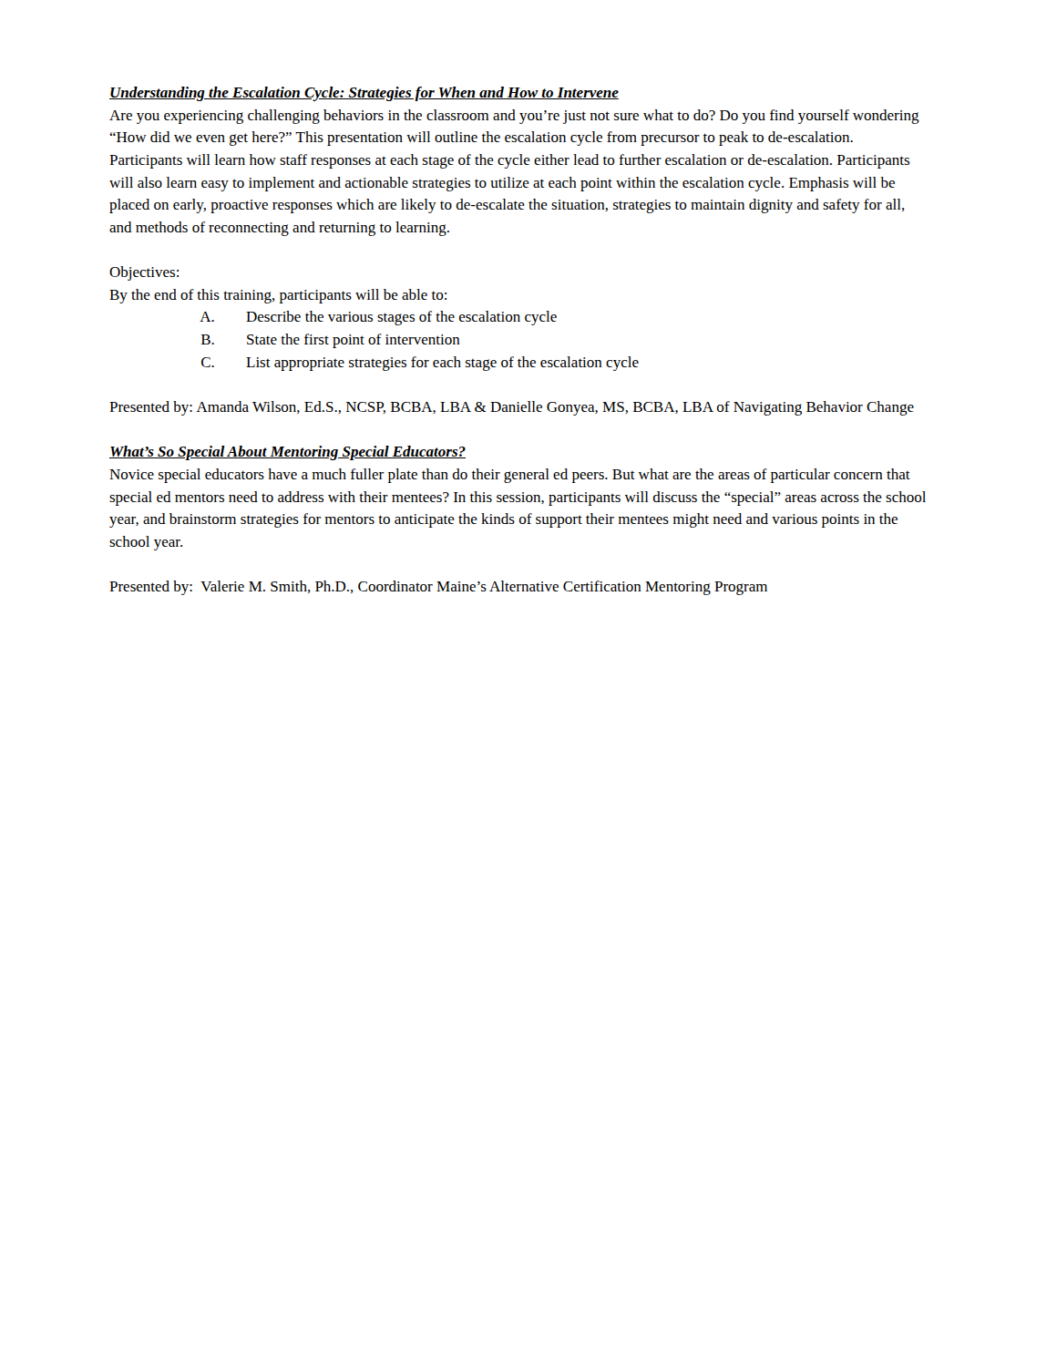Understanding the Escalation Cycle: Strategies for When and How to Intervene
Are you experiencing challenging behaviors in the classroom and you’re just not sure what to do? Do you find yourself wondering “How did we even get here?” This presentation will outline the escalation cycle from precursor to peak to de-escalation. Participants will learn how staff responses at each stage of the cycle either lead to further escalation or de-escalation. Participants will also learn easy to implement and actionable strategies to utilize at each point within the escalation cycle. Emphasis will be placed on early, proactive responses which are likely to de-escalate the situation, strategies to maintain dignity and safety for all, and methods of reconnecting and returning to learning.
Objectives:
By the end of this training, participants will be able to:
Describe the various stages of the escalation cycle
State the first point of intervention
List appropriate strategies for each stage of the escalation cycle
Presented by: Amanda Wilson, Ed.S., NCSP, BCBA, LBA & Danielle Gonyea, MS, BCBA, LBA of Navigating Behavior Change
What’s So Special About Mentoring Special Educators?
Novice special educators have a much fuller plate than do their general ed peers. But what are the areas of particular concern that special ed mentors need to address with their mentees? In this session, participants will discuss the “special” areas across the school year, and brainstorm strategies for mentors to anticipate the kinds of support their mentees might need and various points in the school year.
Presented by: Valerie M. Smith, Ph.D., Coordinator Maine’s Alternative Certification Mentoring Program